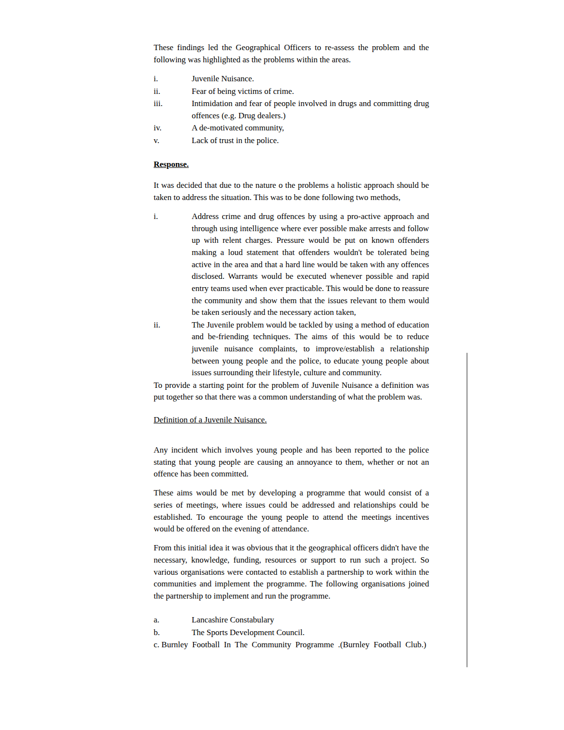These findings led the Geographical Officers to re-assess the problem and the following was highlighted as the problems within the areas.
| i. | Juvenile Nuisance. |
| ii. | Fear of being victims of crime. |
| iii. | Intimidation and fear of people involved in drugs and committing drug offences (e.g. Drug dealers.) |
| iv. | A de-motivated community, |
| v. | Lack of trust in the police. |
Response.
It was decided that due to the nature o the problems a holistic approach should be taken to address the situation. This was to be done following two methods,
| i. | Address crime and drug offences by using a pro-active approach and through using intelligence where ever possible make arrests and follow up with relent charges. Pressure would be put on known offenders making a loud statement that offenders wouldn't be tolerated being active in the area and that a hard line would be taken with any offences disclosed. Warrants would be executed whenever possible and rapid entry teams used when ever practicable. This would be done to reassure the community and show them that the issues relevant to them would be taken seriously and the necessary action taken, |
| ii. | The Juvenile problem would be tackled by using a method of education and be-friending techniques. The aims of this would be to reduce juvenile nuisance complaints, to improve/establish a relationship between young people and the police, to educate young people about issues surrounding their lifestyle, culture and community. |
To provide a starting point for the problem of Juvenile Nuisance a definition was put together so that there was a common understanding of what the problem was.
Definition of a Juvenile Nuisance.
Any incident which involves young people and has been reported to the police stating that young people are causing an annoyance to them, whether or not an offence has been committed.
These aims would be met by developing a programme that would consist of a series of meetings, where issues could be addressed and relationships could be established. To encourage the young people to attend the meetings incentives would be offered on the evening of attendance.
From this initial idea it was obvious that it the geographical officers didn't have the necessary, knowledge, funding, resources or support to run such a project. So various organisations were contacted to establish a partnership to work within the communities and implement the programme. The following organisations joined the partnership to implement and run the programme.
| a. | Lancashire Constabulary |
| b. | The Sports Development Council. |
c. Burnley Football In The Community Programme .(Burnley Football Club.)